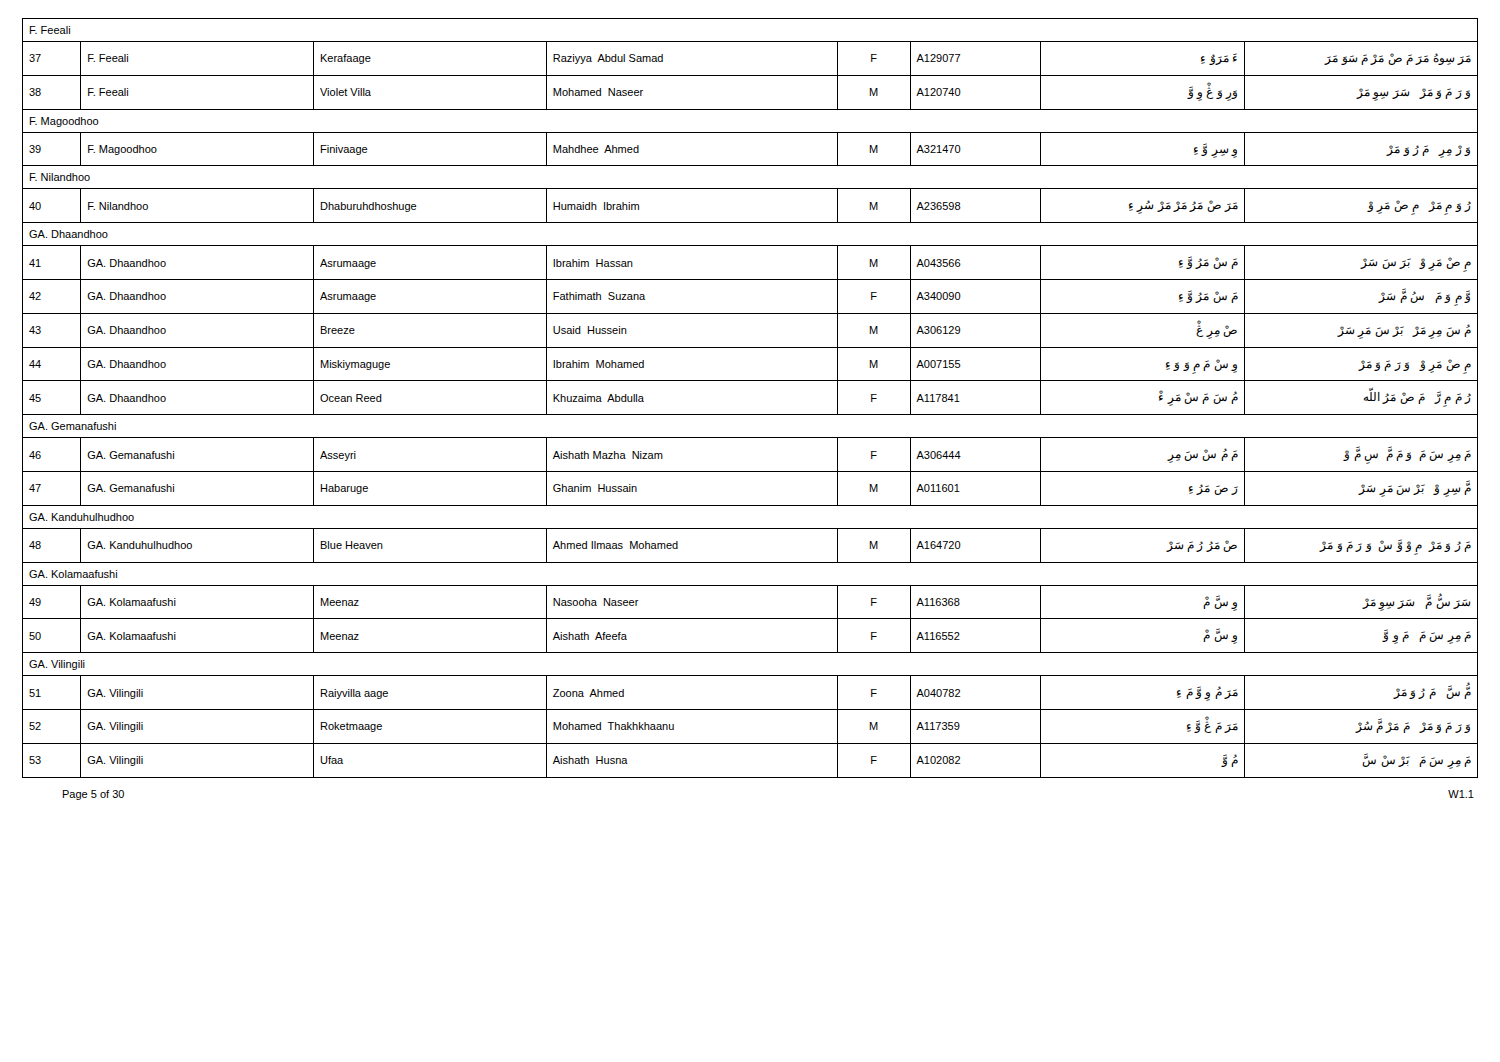| F. Feeali |
| 37 | F. Feeali | Kerafaage | Raziyya Abdul Samad | F | A129077 | ءَ مَرَوٌ ءِ | مَرَ سِوهُ مَرَ مَ صْ مَرْ مَ سَوَ مَرَ |
| 38 | F. Feeali | Violet Villa | Mohamed Naseer | M | A120740 | وَرِ وَ ڠْ وِ وَّ | وَ رَ مَ وَ مَرْ سَرَ سِوِ مَرْ |
| F. Magoodhoo |
| 39 | F. Magoodhoo | Finivaage | Mahdhee Ahmed | M | A321470 | وِ سِرِ وَّ ءِ | وَ رْ مِرِ مَ رُ وَ مَرْ |
| F. Nilandhoo |
| 40 | F. Nilandhoo | Dhaburuhdhoshuge | Humaidh Ibrahim | M | A236598 | مَرَ صْ مَرُ مَرْ مَرْ سُرِ ءِ | رُ وَ مِ مَرْ مِ صْ مَرِ وْ |
| GA. Dhaandhoo |
| 41 | GA. Dhaandhoo | Asrumaage | Ibrahim Hassan | M | A043566 | مَ سْ مَرُ وَّ ءِ | مِ صْ مَرِ وْ بَرَ سَ سَرْ |
| 42 | GA. Dhaandhoo | Asrumaage | Fathimath Suzana | F | A340090 | مَ سْ مَرُ وَّ ءِ | وَّ مِ وَ مَ سُ مَّ سَرْ |
| 43 | GA. Dhaandhoo | Breeze | Usaid Hussein | M | A306129 | صْ مِرِ ڠْ | مُ سَ مِرِ مَرْ بَرْ سَ مَرِ سَرْ |
| 44 | GA. Dhaandhoo | Miskiymaguge | Ibrahim Mohamed | M | A007155 | وِ سْ مَ مِ وَ وَ ءِ | مِ صْ مَرِ وْ وَ رَ مَ وَ مَرْ |
| 45 | GA. Dhaandhoo | Ocean Reed | Khuzaima Abdulla | F | A117841 | مُ سَ مَ سْ مَرِ ءْ | رُ مَ مِ رَّ مَ صْ مَرُ اللّه |
| GA. Gemanafushi |
| 46 | GA. Gemanafushi | Asseyri | Aishath Mazha Nizam | F | A306444 | مَ مُ سْ سَ مِرِ | مَ مِرِ سَ مَ وَ مَ مَّ سِ مَّ وْ |
| 47 | GA. Gemanafushi | Habaruge | Ghanim Hussain | M | A011601 | رَ صَ مَرُ ءِ | مَّ سِرِ وْ بَرْ سَ مَرِ سَرْ |
| GA. Kanduhulhudhoo |
| 48 | GA. Kanduhulhudhoo | Blue Heaven | Ahmed Ilmaas Mohamed | M | A164720 | صْ مَرُ رُ مَ سَرْ | مَ رُ وَ مَرْ مِ وْ وَّ سْ وَ رَ مَ وَ مَرْ |
| GA. Kolamaafushi |
| 49 | GA. Kolamaafushi | Meenaz | Nasooha Naseer | F | A116368 | وِ سَّ مْ | سَرَ سُّ مَّ سَرَ سِوِ مَرْ |
| 50 | GA. Kolamaafushi | Meenaz | Aishath Afeefa | F | A116552 | وِ سَّ مْ | مَ مِرِ سَ مَ مَ وِ وَّ |
| GA. Vilingili |
| 51 | GA. Vilingili | Raiyvilla aage | Zoona Ahmed | F | A040782 | مَرَ مُ وِ وَّ مَ ءِ | مُّ سَّ مَ رُ وَ مَرْ |
| 52 | GA. Vilingili | Roketmaage | Mohamed Thakhkhaanu | M | A117359 | مَرَ مَ ڠْ وَّ ءِ | وَ رَ مَ وَ مَرْ مَ مَرْ مَّ سُرْ |
| 53 | GA. Vilingili | Ufaa | Aishath Husna | F | A102082 | مُ وَّ | مَ مِرِ سَ مَ بَرْ سْ سَّ |
Page 5 of 30
W1.1